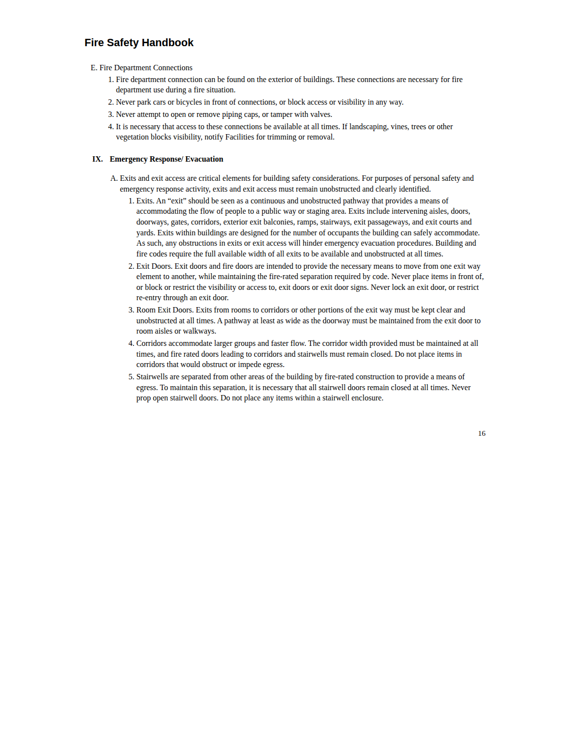Fire Safety Handbook
Fire Department Connections
Fire department connection can be found on the exterior of buildings. These connections are necessary for fire department use during a fire situation.
Never park cars or bicycles in front of connections, or block access or visibility in any way.
Never attempt to open or remove piping caps, or tamper with valves.
It is necessary that access to these connections be available at all times. If landscaping, vines, trees or other vegetation blocks visibility, notify Facilities for trimming or removal.
Emergency Response/ Evacuation
Exits and exit access are critical elements for building safety considerations. For purposes of personal safety and emergency response activity, exits and exit access must remain unobstructed and clearly identified.
Exits. An “exit” should be seen as a continuous and unobstructed pathway that provides a means of accommodating the flow of people to a public way or staging area. Exits include intervening aisles, doors, doorways, gates, corridors, exterior exit balconies, ramps, stairways, exit passageways, and exit courts and yards. Exits within buildings are designed for the number of occupants the building can safely accommodate. As such, any obstructions in exits or exit access will hinder emergency evacuation procedures. Building and fire codes require the full available width of all exits to be available and unobstructed at all times.
Exit Doors. Exit doors and fire doors are intended to provide the necessary means to move from one exit way element to another, while maintaining the fire-rated separation required by code. Never place items in front of, or block or restrict the visibility or access to, exit doors or exit door signs. Never lock an exit door, or restrict re-entry through an exit door.
Room Exit Doors. Exits from rooms to corridors or other portions of the exit way must be kept clear and unobstructed at all times. A pathway at least as wide as the doorway must be maintained from the exit door to room aisles or walkways.
Corridors accommodate larger groups and faster flow. The corridor width provided must be maintained at all times, and fire rated doors leading to corridors and stairwells must remain closed. Do not place items in corridors that would obstruct or impede egress.
Stairwells are separated from other areas of the building by fire-rated construction to provide a means of egress. To maintain this separation, it is necessary that all stairwell doors remain closed at all times. Never prop open stairwell doors. Do not place any items within a stairwell enclosure.
16